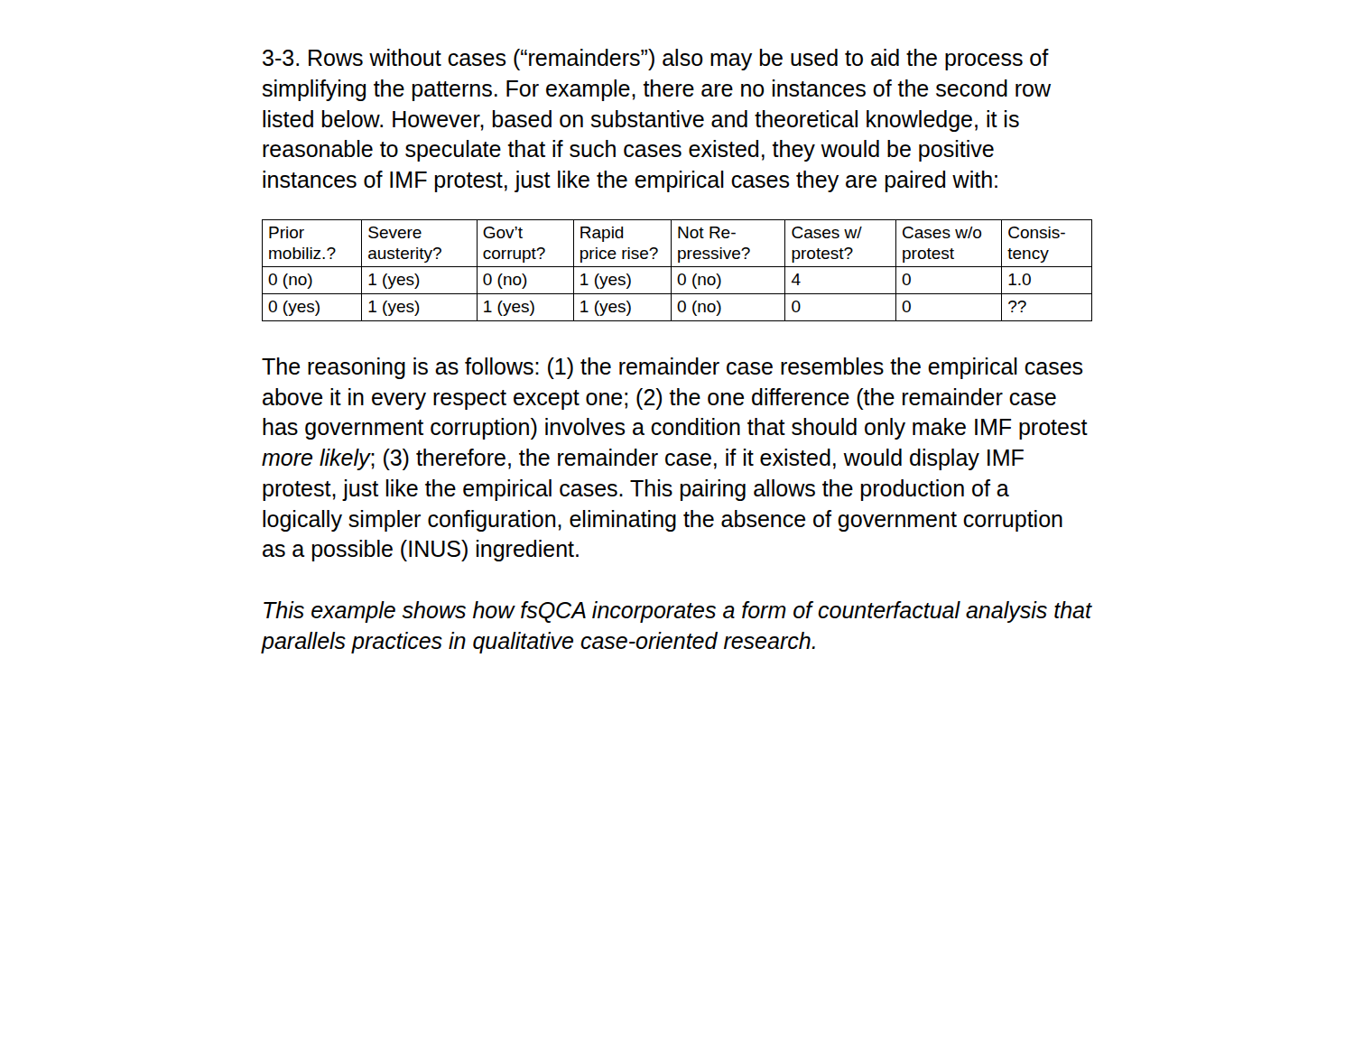3-3. Rows without cases (“remainders”) also may be used to aid the process of simplifying the patterns. For example, there are no instances of the second row listed below. However, based on substantive and theoretical knowledge, it is reasonable to speculate that if such cases existed, they would be positive instances of IMF protest, just like the empirical cases they are paired with:
| Prior mobiliz.? | Severe austerity? | Gov’t corrupt? | Rapid price rise? | Not Re-pressive? | Cases w/ protest? | Cases w/o protest | Consis-tency |
| --- | --- | --- | --- | --- | --- | --- | --- |
| 0 (no) | 1 (yes) | 0 (no) | 1 (yes) | 0 (no) | 4 | 0 | 1.0 |
| 0 (yes) | 1 (yes) | 1 (yes) | 1 (yes) | 0 (no) | 0 | 0 | ?? |
The reasoning is as follows: (1) the remainder case resembles the empirical cases above it in every respect except one; (2) the one difference (the remainder case has government corruption) involves a condition that should only make IMF protest more likely; (3) therefore, the remainder case, if it existed, would display IMF protest, just like the empirical cases. This pairing allows the production of a logically simpler configuration, eliminating the absence of government corruption as a possible (INUS) ingredient.
This example shows how fsQCA incorporates a form of counterfactual analysis that parallels practices in qualitative case-oriented research.